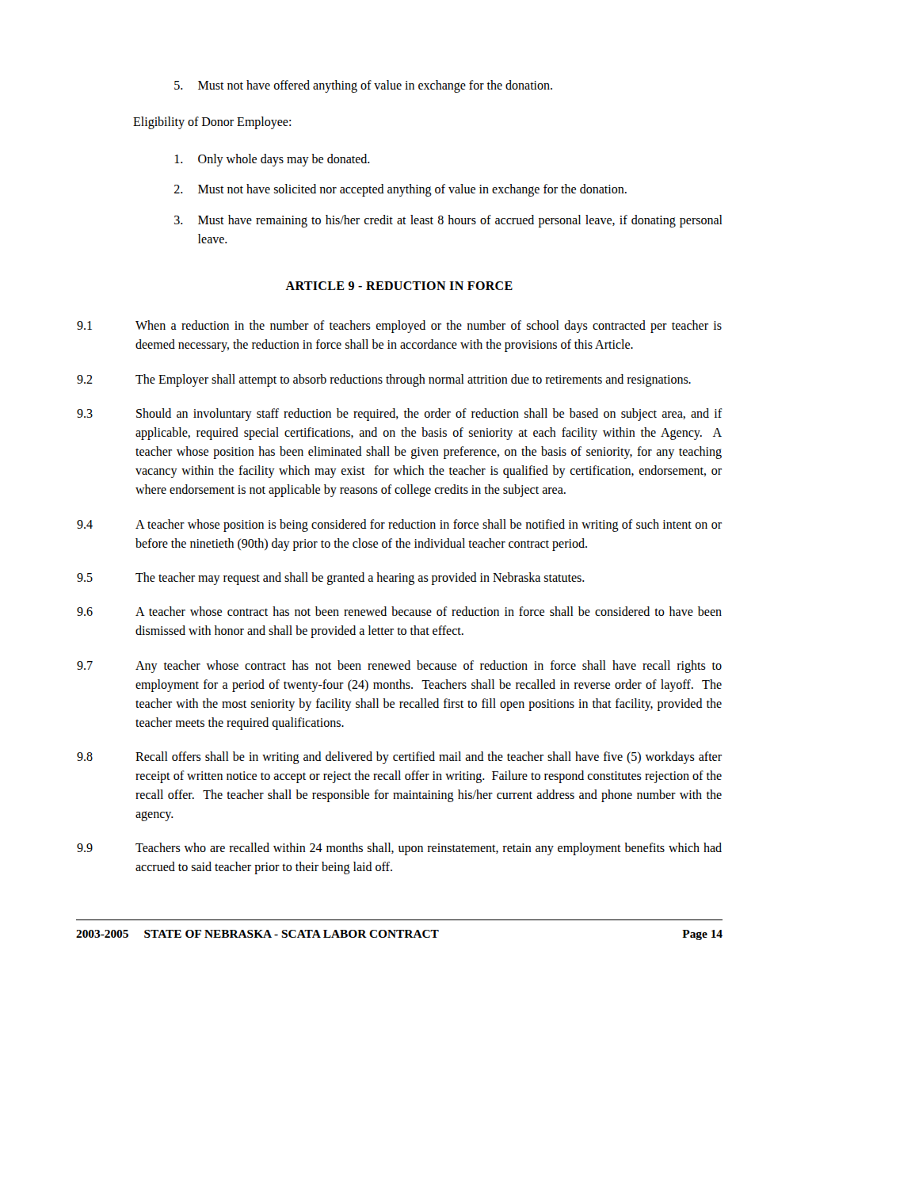Must not have offered anything of value in exchange for the donation.
Eligibility of Donor Employee:
Only whole days may be donated.
Must not have solicited nor accepted anything of value in exchange for the donation.
Must have remaining to his/her credit at least 8 hours of accrued personal leave, if donating personal leave.
ARTICLE 9 - REDUCTION IN FORCE
| 9.1 | When a reduction in the number of teachers employed or the number of school days contracted per teacher is deemed necessary, the reduction in force shall be in accordance with the provisions of this Article. |
| 9.2 | The Employer shall attempt to absorb reductions through normal attrition due to retirements and resignations. |
| 9.3 | Should an involuntary staff reduction be required, the order of reduction shall be based on subject area, and if applicable, required special certifications, and on the basis of seniority at each facility within the Agency. A teacher whose position has been eliminated shall be given preference, on the basis of seniority, for any teaching vacancy within the facility which may exist for which the teacher is qualified by certification, endorsement, or where endorsement is not applicable by reasons of college credits in the subject area. |
| 9.4 | A teacher whose position is being considered for reduction in force shall be notified in writing of such intent on or before the ninetieth (90th) day prior to the close of the individual teacher contract period. |
| 9.5 | The teacher may request and shall be granted a hearing as provided in Nebraska statutes. |
| 9.6 | A teacher whose contract has not been renewed because of reduction in force shall be considered to have been dismissed with honor and shall be provided a letter to that effect. |
| 9.7 | Any teacher whose contract has not been renewed because of reduction in force shall have recall rights to employment for a period of twenty-four (24) months. Teachers shall be recalled in reverse order of layoff. The teacher with the most seniority by facility shall be recalled first to fill open positions in that facility, provided the teacher meets the required qualifications. |
| 9.8 | Recall offers shall be in writing and delivered by certified mail and the teacher shall have five (5) workdays after receipt of written notice to accept or reject the recall offer in writing. Failure to respond constitutes rejection of the recall offer. The teacher shall be responsible for maintaining his/her current address and phone number with the agency. |
| 9.9 | Teachers who are recalled within 24 months shall, upon reinstatement, retain any employment benefits which had accrued to said teacher prior to their being laid off. |
2003-2005 STATE OF NEBRASKA - SCATA LABOR CONTRACT Page 14